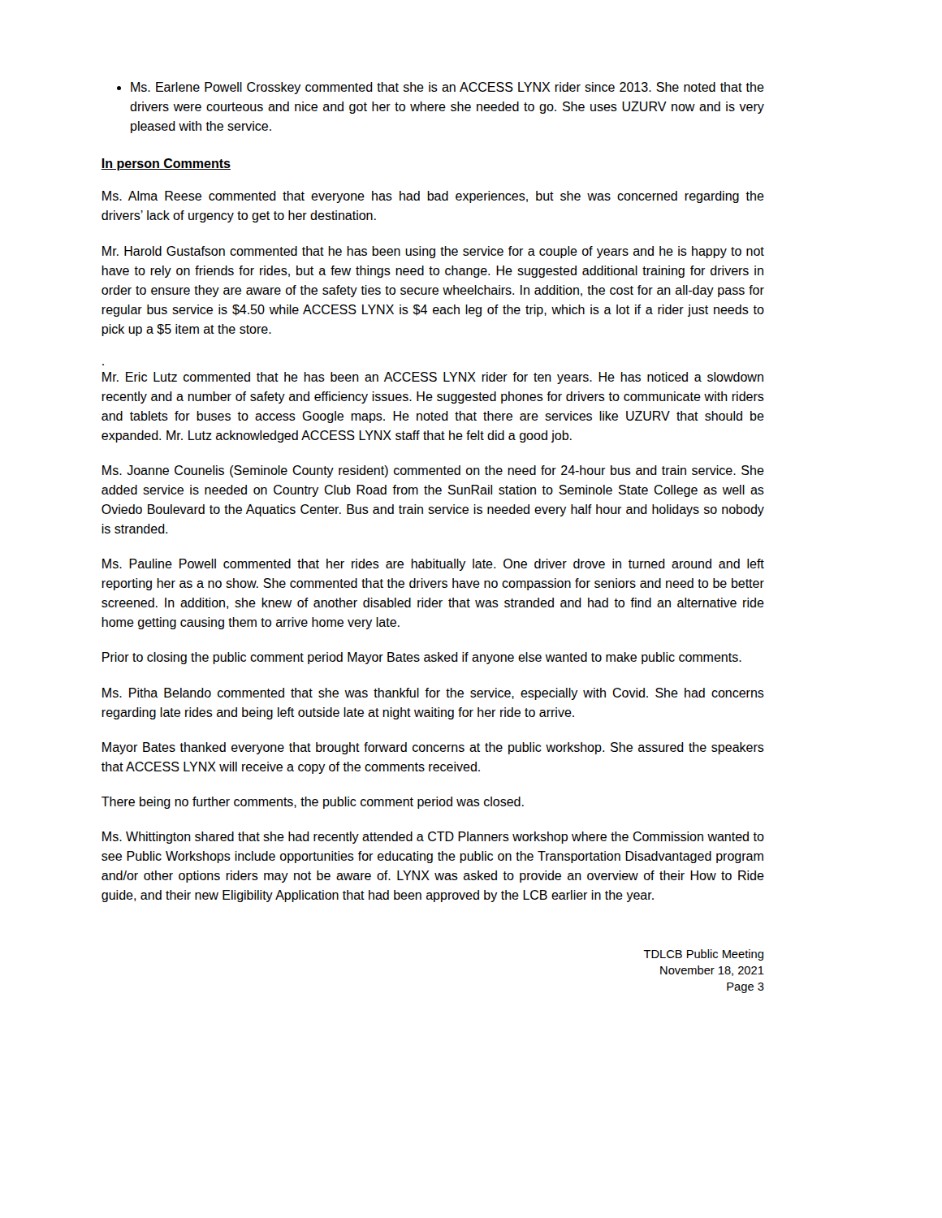Ms. Earlene Powell Crosskey commented that she is an ACCESS LYNX rider since 2013. She noted that the drivers were courteous and nice and got her to where she needed to go. She uses UZURV now and is very pleased with the service.
In person Comments
Ms. Alma Reese commented that everyone has had bad experiences, but she was concerned regarding the drivers’ lack of urgency to get to her destination.
Mr. Harold Gustafson commented that he has been using the service for a couple of years and he is happy to not have to rely on friends for rides, but a few things need to change. He suggested additional training for drivers in order to ensure they are aware of the safety ties to secure wheelchairs. In addition, the cost for an all-day pass for regular bus service is $4.50 while ACCESS LYNX is $4 each leg of the trip, which is a lot if a rider just needs to pick up a $5 item at the store.
.
Mr. Eric Lutz commented that he has been an ACCESS LYNX rider for ten years. He has noticed a slowdown recently and a number of safety and efficiency issues. He suggested phones for drivers to communicate with riders and tablets for buses to access Google maps. He noted that there are services like UZURV that should be expanded. Mr. Lutz acknowledged ACCESS LYNX staff that he felt did a good job.
Ms. Joanne Counelis (Seminole County resident) commented on the need for 24-hour bus and train service. She added service is needed on Country Club Road from the SunRail station to Seminole State College as well as Oviedo Boulevard to the Aquatics Center. Bus and train service is needed every half hour and holidays so nobody is stranded.
Ms. Pauline Powell commented that her rides are habitually late. One driver drove in turned around and left reporting her as a no show. She commented that the drivers have no compassion for seniors and need to be better screened. In addition, she knew of another disabled rider that was stranded and had to find an alternative ride home getting causing them to arrive home very late.
Prior to closing the public comment period Mayor Bates asked if anyone else wanted to make public comments.
Ms. Pitha Belando commented that she was thankful for the service, especially with Covid. She had concerns regarding late rides and being left outside late at night waiting for her ride to arrive.
Mayor Bates thanked everyone that brought forward concerns at the public workshop. She assured the speakers that ACCESS LYNX will receive a copy of the comments received.
There being no further comments, the public comment period was closed.
Ms. Whittington shared that she had recently attended a CTD Planners workshop where the Commission wanted to see Public Workshops include opportunities for educating the public on the Transportation Disadvantaged program and/or other options riders may not be aware of. LYNX was asked to provide an overview of their How to Ride guide, and their new Eligibility Application that had been approved by the LCB earlier in the year.
TDLCB Public Meeting
November 18, 2021
Page 3